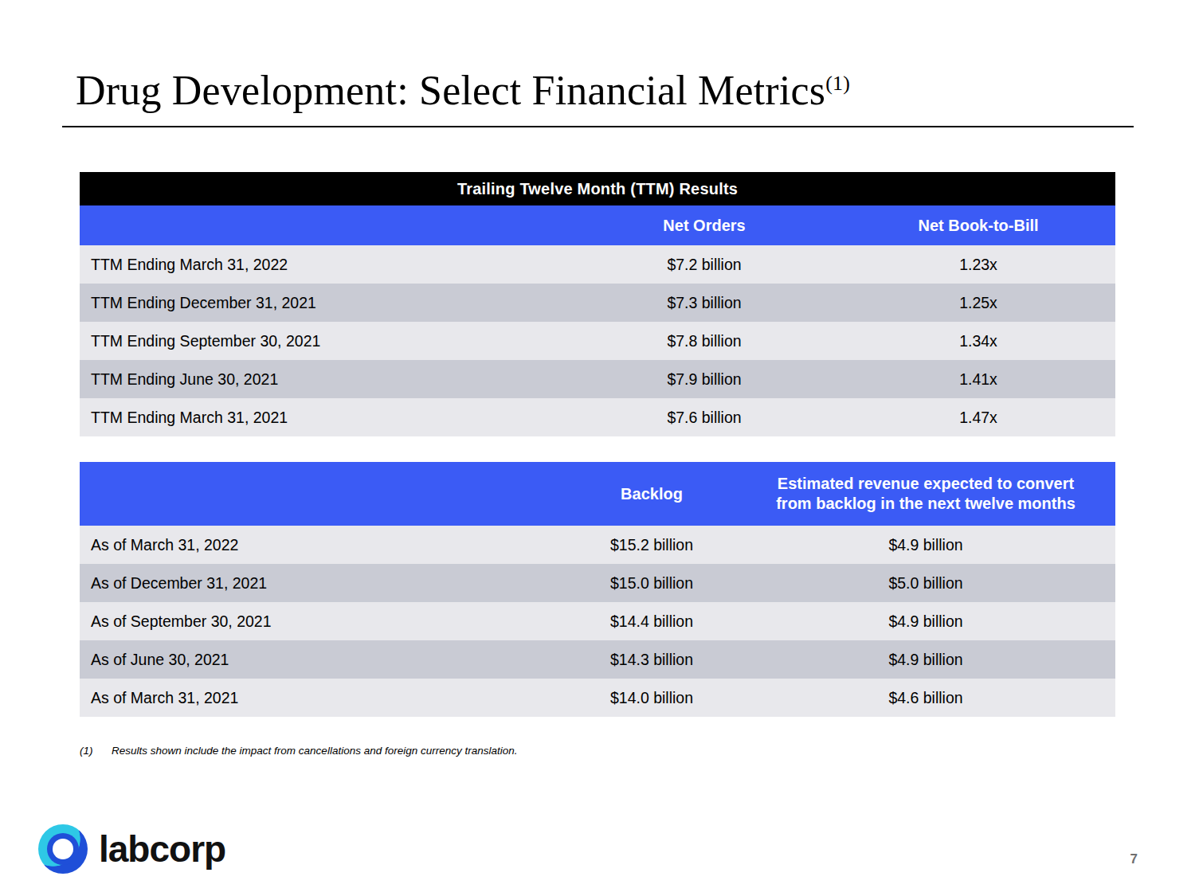Drug Development: Select Financial Metrics(1)
| Trailing Twelve Month (TTM) Results |
| --- |
| | Net Orders | Net Book-to-Bill |
| TTM Ending March 31, 2022 | $7.2 billion | 1.23x |
| TTM Ending December 31, 2021 | $7.3 billion | 1.25x |
| TTM Ending September 30, 2021 | $7.8 billion | 1.34x |
| TTM Ending June 30, 2021 | $7.9 billion | 1.41x |
| TTM Ending March 31, 2021 | $7.6 billion | 1.47x |
| | Backlog | Estimated revenue expected to convert from backlog in the next twelve months |
| --- | --- | --- |
| As of March 31, 2022 | $15.2 billion | $4.9 billion |
| As of December 31, 2021 | $15.0 billion | $5.0 billion |
| As of September 30, 2021 | $14.4 billion | $4.9 billion |
| As of June 30, 2021 | $14.3 billion | $4.9 billion |
| As of March 31, 2021 | $14.0 billion | $4.6 billion |
(1) Results shown include the impact from cancellations and foreign currency translation.
labcorp
7